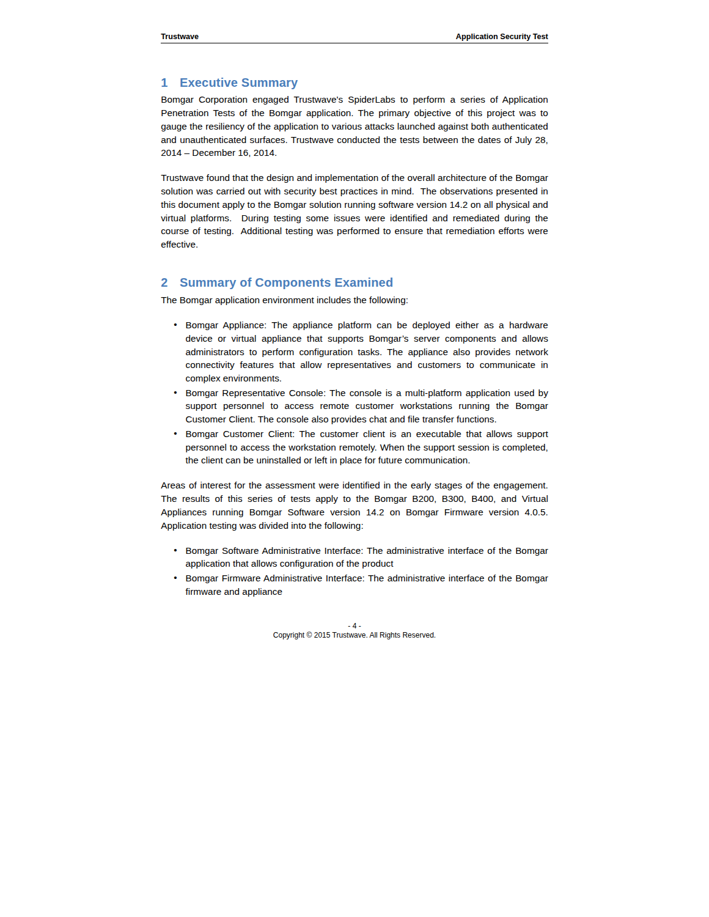Trustwave Application Security Test
1 Executive Summary
Bomgar Corporation engaged Trustwave's SpiderLabs to perform a series of Application Penetration Tests of the Bomgar application. The primary objective of this project was to gauge the resiliency of the application to various attacks launched against both authenticated and unauthenticated surfaces. Trustwave conducted the tests between the dates of July 28, 2014 – December 16, 2014.
Trustwave found that the design and implementation of the overall architecture of the Bomgar solution was carried out with security best practices in mind. The observations presented in this document apply to the Bomgar solution running software version 14.2 on all physical and virtual platforms. During testing some issues were identified and remediated during the course of testing. Additional testing was performed to ensure that remediation efforts were effective.
2 Summary of Components Examined
The Bomgar application environment includes the following:
Bomgar Appliance: The appliance platform can be deployed either as a hardware device or virtual appliance that supports Bomgar’s server components and allows administrators to perform configuration tasks. The appliance also provides network connectivity features that allow representatives and customers to communicate in complex environments.
Bomgar Representative Console: The console is a multi-platform application used by support personnel to access remote customer workstations running the Bomgar Customer Client. The console also provides chat and file transfer functions.
Bomgar Customer Client: The customer client is an executable that allows support personnel to access the workstation remotely. When the support session is completed, the client can be uninstalled or left in place for future communication.
Areas of interest for the assessment were identified in the early stages of the engagement. The results of this series of tests apply to the Bomgar B200, B300, B400, and Virtual Appliances running Bomgar Software version 14.2 on Bomgar Firmware version 4.0.5. Application testing was divided into the following:
Bomgar Software Administrative Interface: The administrative interface of the Bomgar application that allows configuration of the product
Bomgar Firmware Administrative Interface: The administrative interface of the Bomgar firmware and appliance
- 4 -
Copyright © 2015 Trustwave. All Rights Reserved.